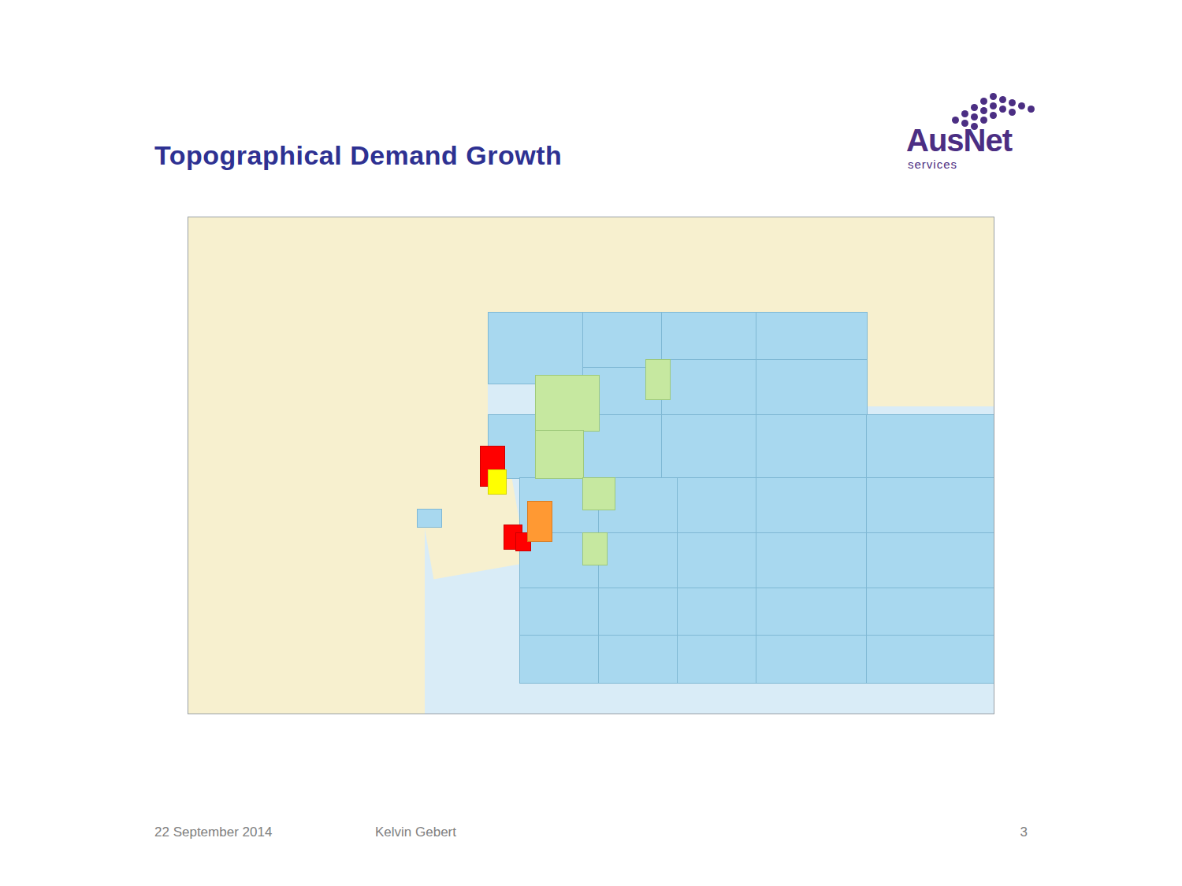AusNet
services
Topographical Demand Growth
| | > 5% growth |
| | < 1% growth |
22 September 2014 Kelvin Gebert 3